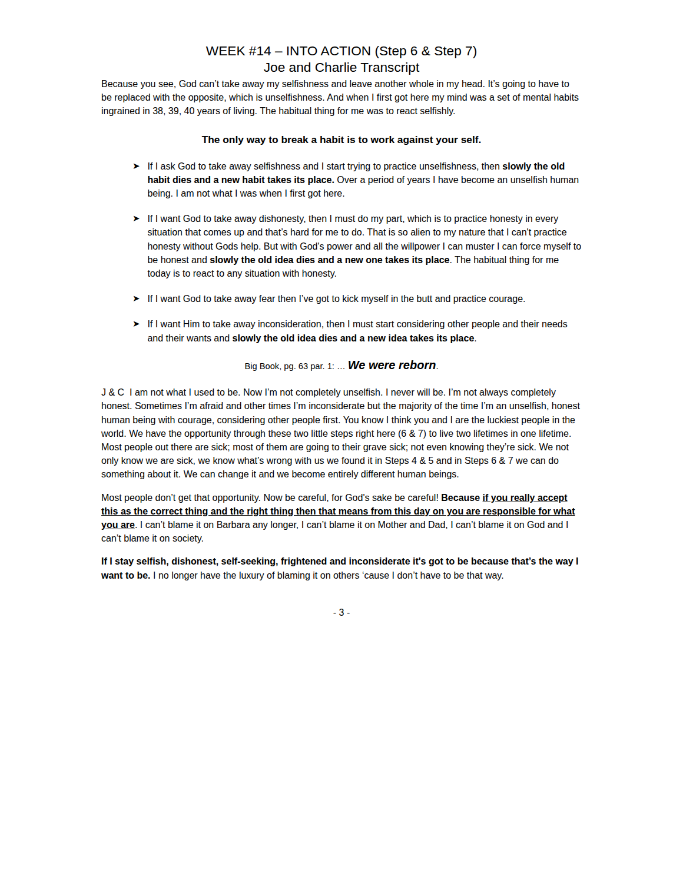WEEK #14 – INTO ACTION (Step 6 & Step 7) Joe and Charlie Transcript
Because you see, God can’t take away my selfishness and leave another whole in my head. It’s going to have to be replaced with the opposite, which is unselfishness. And when I first got here my mind was a set of mental habits ingrained in 38, 39, 40 years of living. The habitual thing for me was to react selfishly.
The only way to break a habit is to work against your self.
If I ask God to take away selfishness and I start trying to practice unselfishness, then slowly the old habit dies and a new habit takes its place. Over a period of years I have become an unselfish human being. I am not what I was when I first got here.
If I want God to take away dishonesty, then I must do my part, which is to practice honesty in every situation that comes up and that’s hard for me to do. That is so alien to my nature that I can't practice honesty without Gods help. But with God's power and all the willpower I can muster I can force myself to be honest and slowly the old idea dies and a new one takes its place. The habitual thing for me today is to react to any situation with honesty.
If I want God to take away fear then I’ve got to kick myself in the butt and practice courage.
If I want Him to take away inconsideration, then I must start considering other people and their needs and their wants and slowly the old idea dies and a new idea takes its place.
Big Book, pg. 63 par. 1: … We were reborn.
J & C I am not what I used to be. Now I’m not completely unselfish. I never will be. I’m not always completely honest. Sometimes I’m afraid and other times I’m inconsiderate but the majority of the time I’m an unselfish, honest human being with courage, considering other people first. You know I think you and I are the luckiest people in the world. We have the opportunity through these two little steps right here (6 & 7) to live two lifetimes in one lifetime. Most people out there are sick; most of them are going to their grave sick; not even knowing they’re sick. We not only know we are sick, we know what’s wrong with us we found it in Steps 4 & 5 and in Steps 6 & 7 we can do something about it. We can change it and we become entirely different human beings.
Most people don’t get that opportunity. Now be careful, for God's sake be careful! Because if you really accept this as the correct thing and the right thing then that means from this day on you are responsible for what you are. I can’t blame it on Barbara any longer, I can’t blame it on Mother and Dad, I can’t blame it on God and I can’t blame it on society.
If I stay selfish, dishonest, self-seeking, frightened and inconsiderate it's got to be because that’s the way I want to be. I no longer have the luxury of blaming it on others ‘cause I don’t have to be that way.
- 3 -